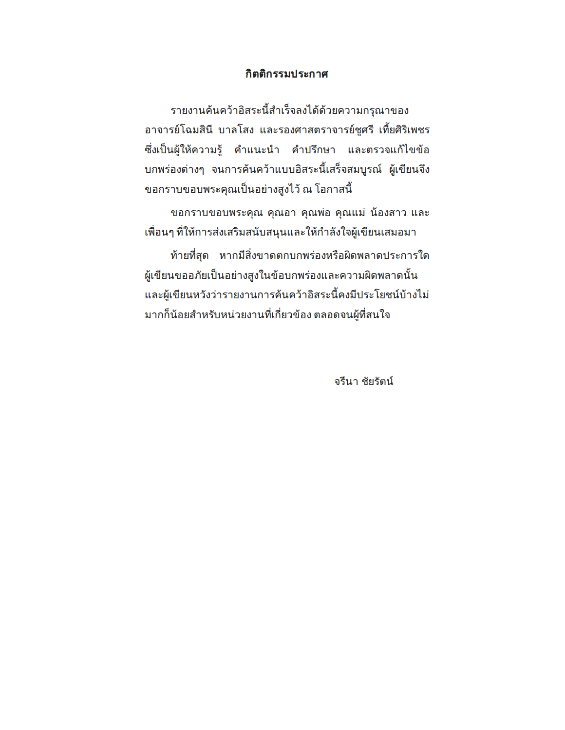กิตติกรรมประกาศ
รายงานค้นคว้าอิสระนี้สำเร็จลงได้ด้วยความกรุณาของอาจารย์โฉมสินี บาลโสง และรองศาสตราจารย์ชูศรี เที้ยศิริเพชร ซึ่งเป็นผู้ให้ความรู้ คำแนะนำ คำปรึกษา และตรวจแก้ไขข้อบกพร่องต่างๆ จนการค้นคว้าแบบอิสระนี้เสร็จสมบูรณ์ ผู้เขียนจึงขอกราบขอบพระคุณเป็นอย่างสูงไว้ ณ โอกาสนี้
ขอกราบขอบพระคุณ คุณอา คุณพ่อ คุณแม่ น้องสาว และเพื่อนๆ ที่ให้การส่งเสริมสนับสนุนและให้กำลังใจผู้เขียนเสมอมา
ท้ายที่สุด หากมีสิ่งขาดตกบกพร่องหรือผิดพลาดประการใด ผู้เขียนขออภัยเป็นอย่างสูงในข้อบกพร่องและความผิดพลาดนั้น และผู้เขียนหวังว่ารายงานการค้นคว้าอิสระนี้คงมีประโยชน์บ้างไม่มากก็น้อยสำหรับหน่วยงานที่เกี่ยวข้อง ตลอดจนผู้ที่สนใจ
จรีนา ชัยรัตน์